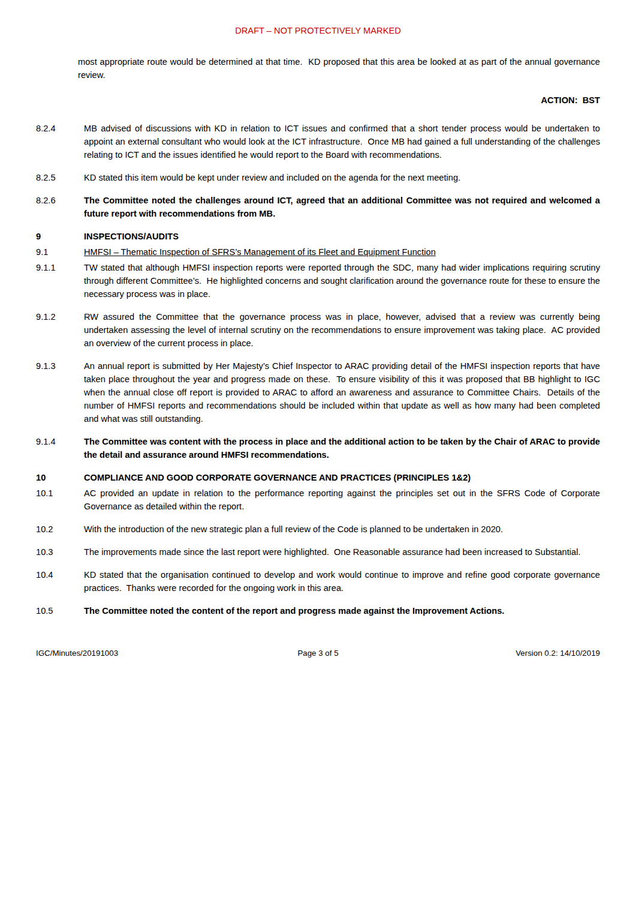DRAFT – NOT PROTECTIVELY MARKED
most appropriate route would be determined at that time. KD proposed that this area be looked at as part of the annual governance review.
ACTION: BST
8.2.4
MB advised of discussions with KD in relation to ICT issues and confirmed that a short tender process would be undertaken to appoint an external consultant who would look at the ICT infrastructure. Once MB had gained a full understanding of the challenges relating to ICT and the issues identified he would report to the Board with recommendations.
8.2.5
KD stated this item would be kept under review and included on the agenda for the next meeting.
8.2.6
The Committee noted the challenges around ICT, agreed that an additional Committee was not required and welcomed a future report with recommendations from MB.
9
INSPECTIONS/AUDITS
9.1
HMFSI – Thematic Inspection of SFRS’s Management of its Fleet and Equipment Function
9.1.1
TW stated that although HMFSI inspection reports were reported through the SDC, many had wider implications requiring scrutiny through different Committee’s. He highlighted concerns and sought clarification around the governance route for these to ensure the necessary process was in place.
9.1.2
RW assured the Committee that the governance process was in place, however, advised that a review was currently being undertaken assessing the level of internal scrutiny on the recommendations to ensure improvement was taking place. AC provided an overview of the current process in place.
9.1.3
An annual report is submitted by Her Majesty’s Chief Inspector to ARAC providing detail of the HMFSI inspection reports that have taken place throughout the year and progress made on these. To ensure visibility of this it was proposed that BB highlight to IGC when the annual close off report is provided to ARAC to afford an awareness and assurance to Committee Chairs. Details of the number of HMFSI reports and recommendations should be included within that update as well as how many had been completed and what was still outstanding.
9.1.4
The Committee was content with the process in place and the additional action to be taken by the Chair of ARAC to provide the detail and assurance around HMFSI recommendations.
10
COMPLIANCE AND GOOD CORPORATE GOVERNANCE AND PRACTICES (PRINCIPLES 1&2)
10.1
AC provided an update in relation to the performance reporting against the principles set out in the SFRS Code of Corporate Governance as detailed within the report.
10.2
With the introduction of the new strategic plan a full review of the Code is planned to be undertaken in 2020.
10.3
The improvements made since the last report were highlighted. One Reasonable assurance had been increased to Substantial.
10.4
KD stated that the organisation continued to develop and work would continue to improve and refine good corporate governance practices. Thanks were recorded for the ongoing work in this area.
10.5
The Committee noted the content of the report and progress made against the Improvement Actions.
IGC/Minutes/20191003
Page 3 of 5
Version 0.2: 14/10/2019